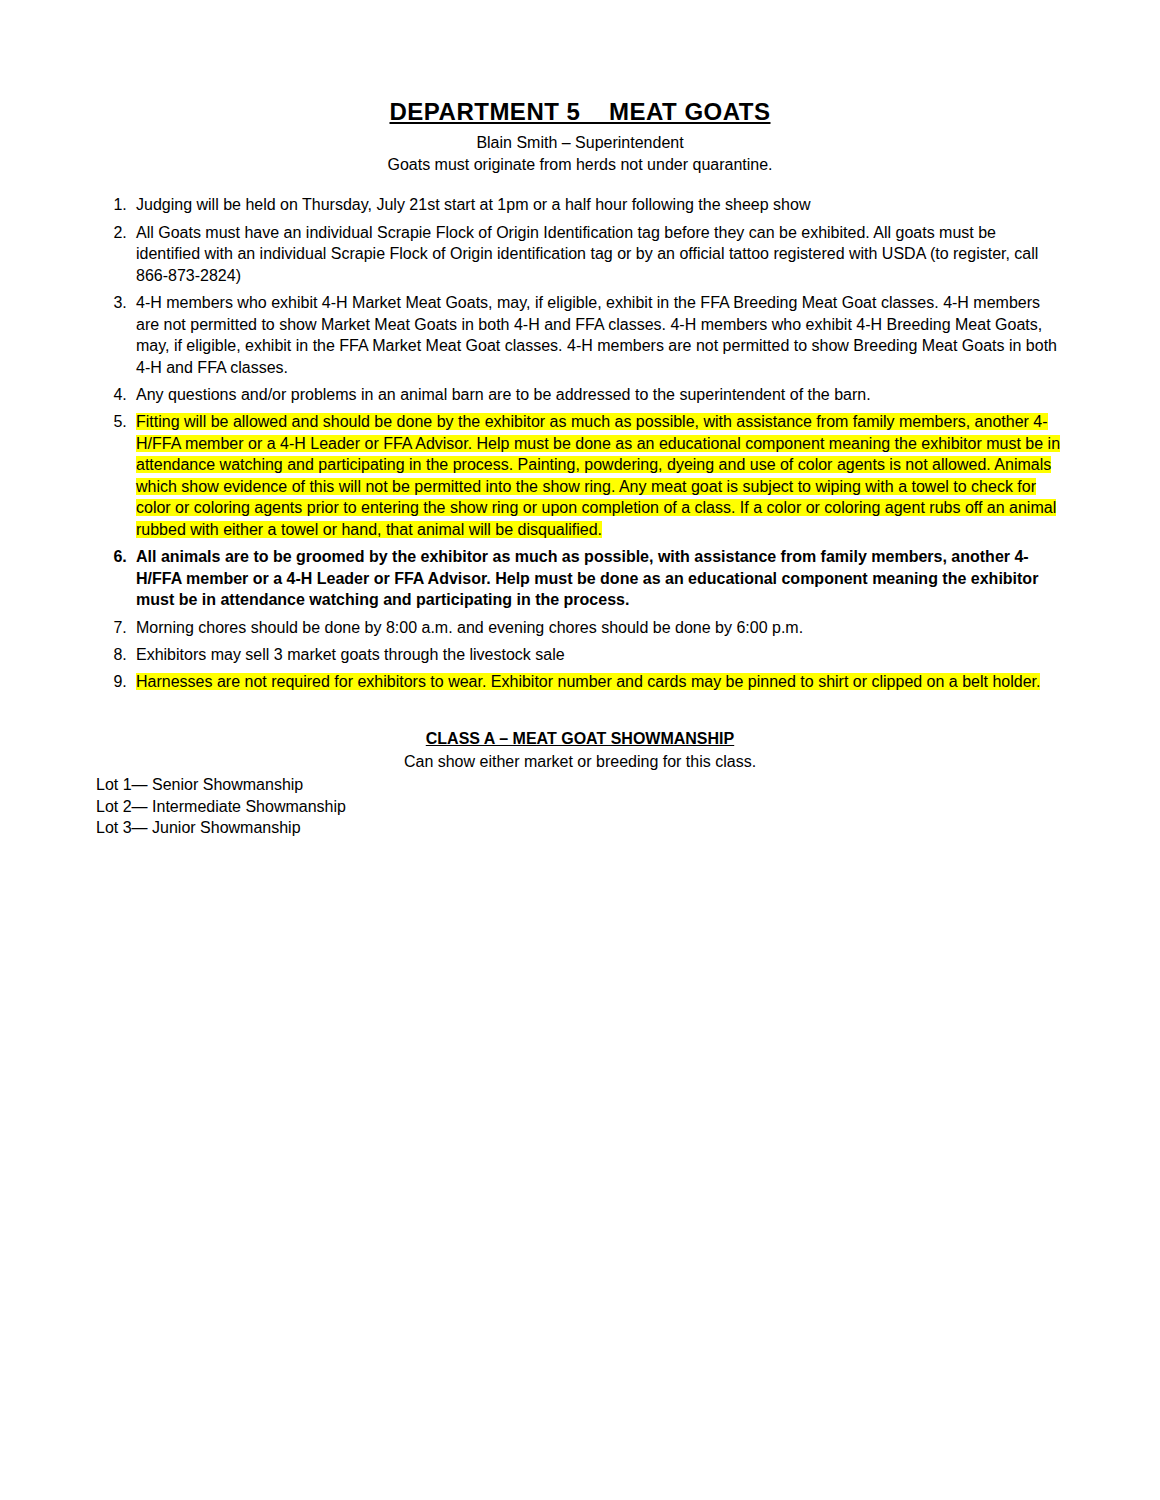DEPARTMENT 5 MEAT GOATS
Blain Smith – Superintendent
Goats must originate from herds not under quarantine.
Judging will be held on Thursday, July 21st start at 1pm or a half hour following the sheep show
All Goats must have an individual Scrapie Flock of Origin Identification tag before they can be exhibited. All goats must be identified with an individual Scrapie Flock of Origin identification tag or by an official tattoo registered with USDA (to register, call 866-873-2824)
4-H members who exhibit 4-H Market Meat Goats, may, if eligible, exhibit in the FFA Breeding Meat Goat classes. 4-H members are not permitted to show Market Meat Goats in both 4-H and FFA classes. 4-H members who exhibit 4-H Breeding Meat Goats, may, if eligible, exhibit in the FFA Market Meat Goat classes. 4-H members are not permitted to show Breeding Meat Goats in both 4-H and FFA classes.
Any questions and/or problems in an animal barn are to be addressed to the superintendent of the barn.
Fitting will be allowed and should be done by the exhibitor as much as possible, with assistance from family members, another 4-H/FFA member or a 4-H Leader or FFA Advisor. Help must be done as an educational component meaning the exhibitor must be in attendance watching and participating in the process. Painting, powdering, dyeing and use of color agents is not allowed. Animals which show evidence of this will not be permitted into the show ring. Any meat goat is subject to wiping with a towel to check for color or coloring agents prior to entering the show ring or upon completion of a class. If a color or coloring agent rubs off an animal rubbed with either a towel or hand, that animal will be disqualified.
All animals are to be groomed by the exhibitor as much as possible, with assistance from family members, another 4-H/FFA member or a 4-H Leader or FFA Advisor. Help must be done as an educational component meaning the exhibitor must be in attendance watching and participating in the process.
Morning chores should be done by 8:00 a.m. and evening chores should be done by 6:00 p.m.
Exhibitors may sell 3 market goats through the livestock sale
Harnesses are not required for exhibitors to wear. Exhibitor number and cards may be pinned to shirt or clipped on a belt holder.
CLASS A – MEAT GOAT SHOWMANSHIP
Can show either market or breeding for this class.
Lot 1— Senior Showmanship
Lot 2— Intermediate Showmanship
Lot 3— Junior Showmanship